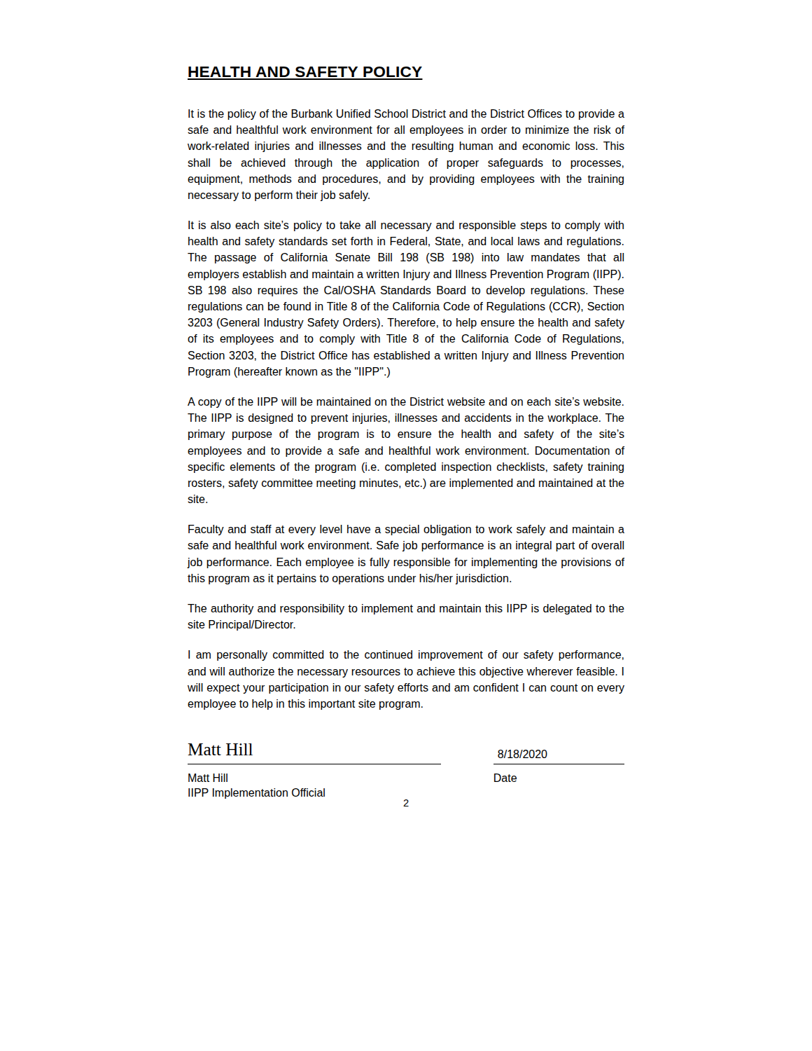HEALTH AND SAFETY POLICY
It is the policy of the Burbank Unified School District and the District Offices to provide a safe and healthful work environment for all employees in order to minimize the risk of work-related injuries and illnesses and the resulting human and economic loss. This shall be achieved through the application of proper safeguards to processes, equipment, methods and procedures, and by providing employees with the training necessary to perform their job safely.
It is also each site’s policy to take all necessary and responsible steps to comply with health and safety standards set forth in Federal, State, and local laws and regulations. The passage of California Senate Bill 198 (SB 198) into law mandates that all employers establish and maintain a written Injury and Illness Prevention Program (IIPP). SB 198 also requires the Cal/OSHA Standards Board to develop regulations. These regulations can be found in Title 8 of the California Code of Regulations (CCR), Section 3203 (General Industry Safety Orders). Therefore, to help ensure the health and safety of its employees and to comply with Title 8 of the California Code of Regulations, Section 3203, the District Office has established a written Injury and Illness Prevention Program (hereafter known as the "IIPP".)
A copy of the IIPP will be maintained on the District website and on each site’s website. The IIPP is designed to prevent injuries, illnesses and accidents in the workplace. The primary purpose of the program is to ensure the health and safety of the site’s employees and to provide a safe and healthful work environment. Documentation of specific elements of the program (i.e. completed inspection checklists, safety training rosters, safety committee meeting minutes, etc.) are implemented and maintained at the site.
Faculty and staff at every level have a special obligation to work safely and maintain a safe and healthful work environment. Safe job performance is an integral part of overall job performance. Each employee is fully responsible for implementing the provisions of this program as it pertains to operations under his/her jurisdiction.
The authority and responsibility to implement and maintain this IIPP is delegated to the site Principal/Director.
I am personally committed to the continued improvement of our safety performance, and will authorize the necessary resources to achieve this objective wherever feasible. I will expect your participation in our safety efforts and am confident I can count on every employee to help in this important site program.
Matt Hill
8/18/2020
Matt Hill
IIPP Implementation Official
Date
2